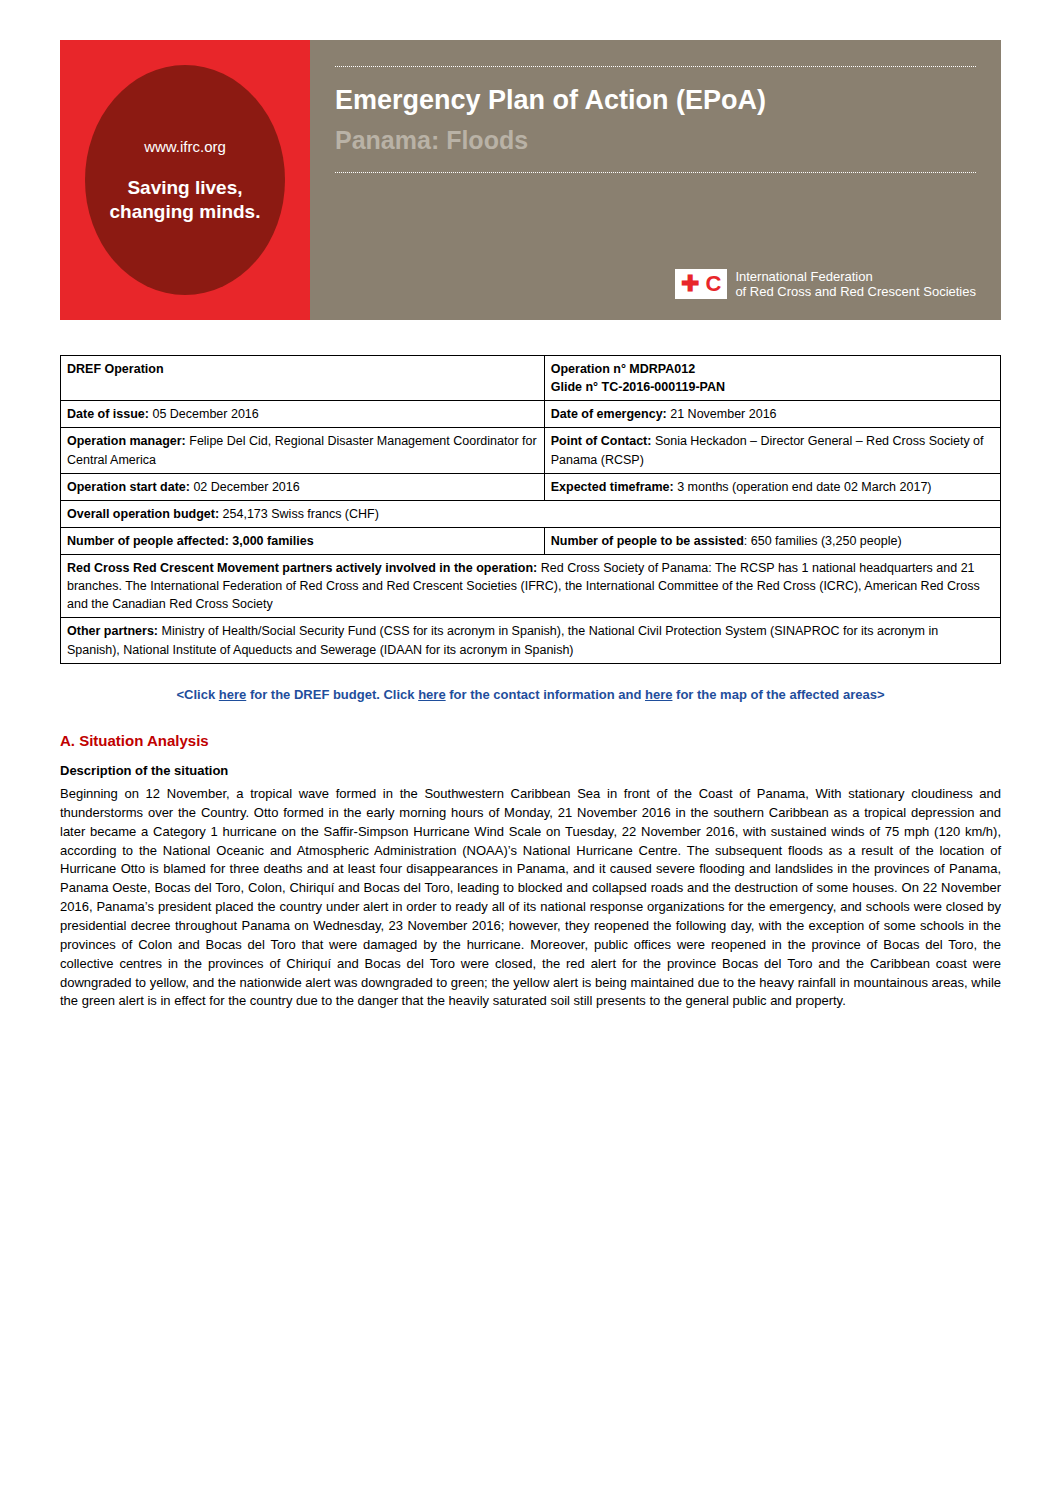www.ifrc.org
Saving lives,
changing minds.
Emergency Plan of Action (EPoA)
Panama: Floods
✚ C
International Federation
of Red Cross and Red Crescent Societies
| DREF Operation | Operation n° MDRPA012 Glide n° TC-2016-000119-PAN |
| Date of issue: 05 December 2016 | Date of emergency: 21 November 2016 |
| Operation manager: Felipe Del Cid, Regional Disaster Management Coordinator for Central America | Point of Contact: Sonia Heckadon – Director General – Red Cross Society of Panama (RCSP) |
| Operation start date: 02 December 2016 | Expected timeframe: 3 months (operation end date 02 March 2017) |
| Overall operation budget: 254,173 Swiss francs (CHF) |
| Number of people affected: 3,000 families | Number of people to be assisted : 650 families (3,250 people) |
| Red Cross Red Crescent Movement partners actively involved in the operation: Red Cross Society of Panama: The RCSP has 1 national headquarters and 21 branches. The International Federation of Red Cross and Red Crescent Societies (IFRC), the International Committee of the Red Cross (ICRC), American Red Cross and the Canadian Red Cross Society |
| Other partners: Ministry of Health/Social Security Fund (CSS for its acronym in Spanish), the National Civil Protection System (SINAPROC for its acronym in Spanish), National Institute of Aqueducts and Sewerage (IDAAN for its acronym in Spanish) |
<Click here for the DREF budget. Click here for the contact information and here for the map of the affected areas>
A. Situation Analysis
Description of the situation
Beginning on 12 November, a tropical wave formed in the Southwestern Caribbean Sea in front of the Coast of Panama, With stationary cloudiness and thunderstorms over the Country. Otto formed in the early morning hours of Monday, 21 November 2016 in the southern Caribbean as a tropical depression and later became a Category 1 hurricane on the Saffir-Simpson Hurricane Wind Scale on Tuesday, 22 November 2016, with sustained winds of 75 mph (120 km/h), according to the National Oceanic and Atmospheric Administration (NOAA)’s National Hurricane Centre. The subsequent floods as a result of the location of Hurricane Otto is blamed for three deaths and at least four disappearances in Panama, and it caused severe flooding and landslides in the provinces of Panama, Panama Oeste, Bocas del Toro, Colon, Chiriquí and Bocas del Toro, leading to blocked and collapsed roads and the destruction of some houses. On 22 November 2016, Panama’s president placed the country under alert in order to ready all of its national response organizations for the emergency, and schools were closed by presidential decree throughout Panama on Wednesday, 23 November 2016; however, they reopened the following day, with the exception of some schools in the provinces of Colon and Bocas del Toro that were damaged by the hurricane. Moreover, public offices were reopened in the province of Bocas del Toro, the collective centres in the provinces of Chiriquí and Bocas del Toro were closed, the red alert for the province Bocas del Toro and the Caribbean coast were downgraded to yellow, and the nationwide alert was downgraded to green; the yellow alert is being maintained due to the heavy rainfall in mountainous areas, while the green alert is in effect for the country due to the danger that the heavily saturated soil still presents to the general public and property.